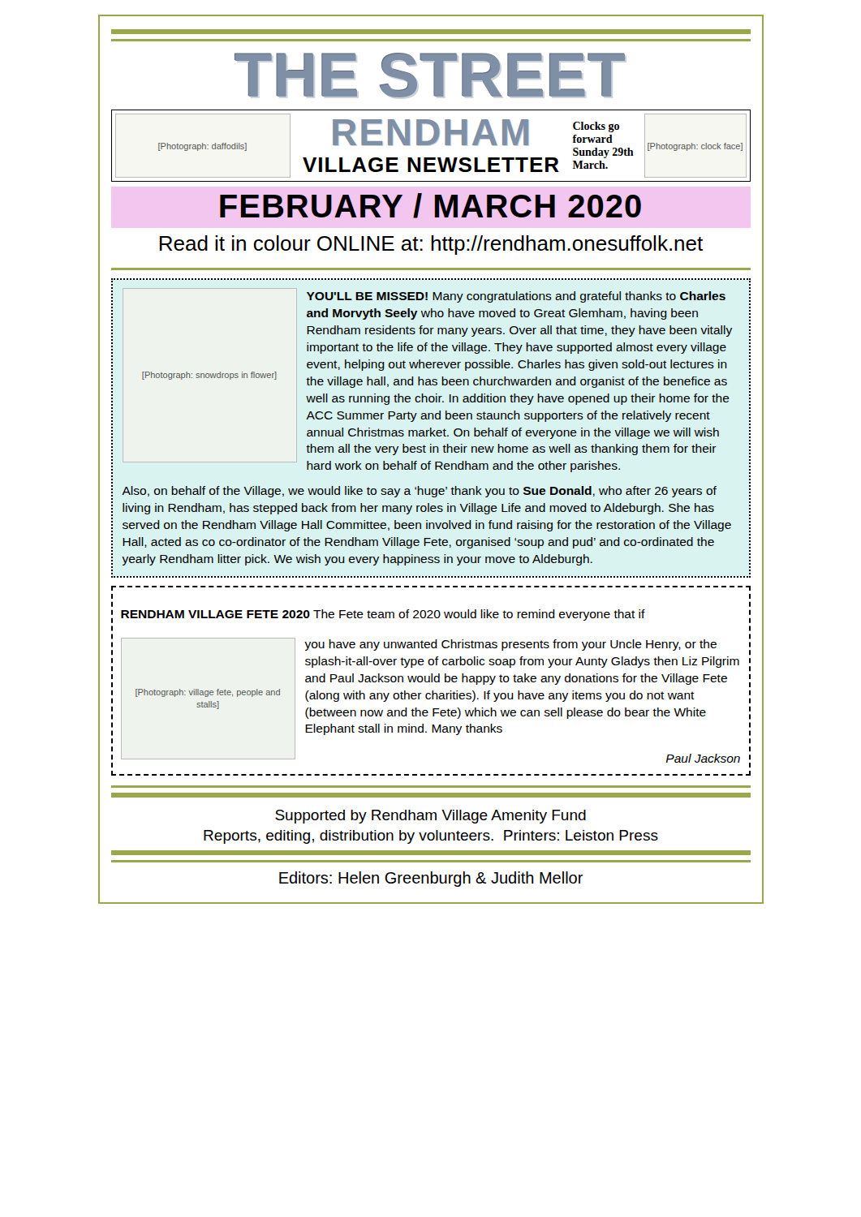THE STREET
[Photograph: daffodils]
RENDHAM
VILLAGE NEWSLETTER
Clocks go forward Sunday 29th March.
[Photograph: clock face]
FEBRUARY / MARCH 2020
Read it in colour ONLINE at: http://rendham.onesuffolk.net
[Photograph: snowdrops in flower]
YOU'LL BE MISSED! Many congratulations and grateful thanks to Charles and Morvyth Seely who have moved to Great Glemham, having been Rendham residents for many years. Over all that time, they have been vitally important to the life of the village. They have supported almost every village event, helping out wherever possible. Charles has given sold-out lectures in the village hall, and has been churchwarden and organist of the benefice as well as running the choir. In addition they have opened up their home for the ACC Summer Party and been staunch supporters of the relatively recent annual Christmas market. On behalf of everyone in the village we will wish them all the very best in their new home as well as thanking them for their hard work on behalf of Rendham and the other parishes.
Also, on behalf of the Village, we would like to say a ‘huge’ thank you to Sue Donald, who after 26 years of living in Rendham, has stepped back from her many roles in Village Life and moved to Aldeburgh. She has served on the Rendham Village Hall Committee, been involved in fund raising for the restoration of the Village Hall, acted as co co-ordinator of the Rendham Village Fete, organised ‘soup and pud’ and co-ordinated the yearly Rendham litter pick. We wish you every happiness in your move to Aldeburgh.
RENDHAM VILLAGE FETE 2020 The Fete team of 2020 would like to remind everyone that if
[Photograph: village fete, people and stalls]
you have any unwanted Christmas presents from your Uncle Henry, or the splash-it-all-over type of carbolic soap from your Aunty Gladys then Liz Pilgrim and Paul Jackson would be happy to take any donations for the Village Fete (along with any other charities). If you have any items you do not want (between now and the Fete) which we can sell please do bear the White Elephant stall in mind. Many thanks
Paul Jackson
Supported by Rendham Village Amenity Fund
Reports, editing, distribution by volunteers. Printers: Leiston Press
Editors: Helen Greenburgh & Judith Mellor